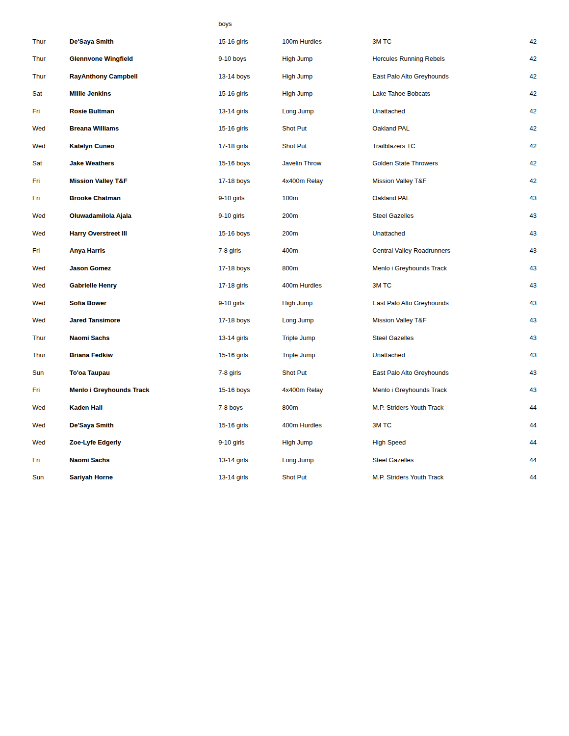| | | boys | | | |
| Thur | De'Saya Smith | 15-16 girls | 100m Hurdles | 3M TC | 42 |
| Thur | Glennvone Wingfield | 9-10 boys | High Jump | Hercules Running Rebels | 42 |
| Thur | RayAnthony Campbell | 13-14 boys | High Jump | East Palo Alto Greyhounds | 42 |
| Sat | Millie Jenkins | 15-16 girls | High Jump | Lake Tahoe Bobcats | 42 |
| Fri | Rosie Bultman | 13-14 girls | Long Jump | Unattached | 42 |
| Wed | Breana Williams | 15-16 girls | Shot Put | Oakland PAL | 42 |
| Wed | Katelyn Cuneo | 17-18 girls | Shot Put | Trailblazers TC | 42 |
| Sat | Jake Weathers | 15-16 boys | Javelin Throw | Golden State Throwers | 42 |
| Fri | Mission Valley T&F | 17-18 boys | 4x400m Relay | Mission Valley T&F | 42 |
| Fri | Brooke Chatman | 9-10 girls | 100m | Oakland PAL | 43 |
| Wed | Oluwadamilola Ajala | 9-10 girls | 200m | Steel Gazelles | 43 |
| Wed | Harry Overstreet III | 15-16 boys | 200m | Unattached | 43 |
| Fri | Anya Harris | 7-8 girls | 400m | Central Valley Roadrunners | 43 |
| Wed | Jason Gomez | 17-18 boys | 800m | Menlo i Greyhounds Track | 43 |
| Wed | Gabrielle Henry | 17-18 girls | 400m Hurdles | 3M TC | 43 |
| Wed | Sofia Bower | 9-10 girls | High Jump | East Palo Alto Greyhounds | 43 |
| Wed | Jared Tansimore | 17-18 boys | Long Jump | Mission Valley T&F | 43 |
| Thur | Naomi Sachs | 13-14 girls | Triple Jump | Steel Gazelles | 43 |
| Thur | Briana Fedkiw | 15-16 girls | Triple Jump | Unattached | 43 |
| Sun | To'oa Taupau | 7-8 girls | Shot Put | East Palo Alto Greyhounds | 43 |
| Fri | Menlo i Greyhounds Track | 15-16 boys | 4x400m Relay | Menlo i Greyhounds Track | 43 |
| Wed | Kaden Hall | 7-8 boys | 800m | M.P. Striders Youth Track | 44 |
| Wed | De'Saya Smith | 15-16 girls | 400m Hurdles | 3M TC | 44 |
| Wed | Zoe-Lyfe Edgerly | 9-10 girls | High Jump | High Speed | 44 |
| Fri | Naomi Sachs | 13-14 girls | Long Jump | Steel Gazelles | 44 |
| Sun | Sariyah Horne | 13-14 girls | Shot Put | M.P. Striders Youth Track | 44 |